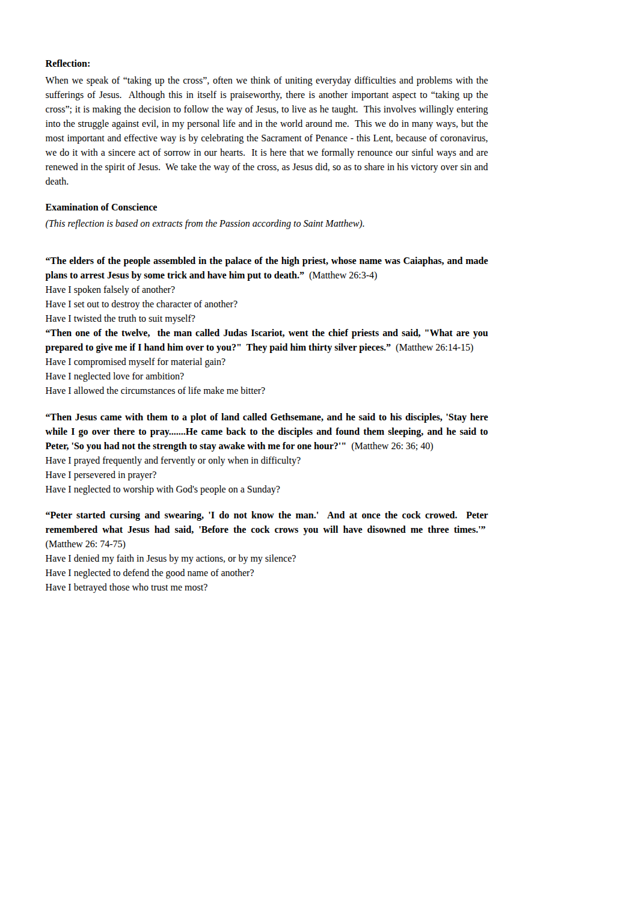Reflection:
When we speak of “taking up the cross”, often we think of uniting everyday difficulties and problems with the sufferings of Jesus. Although this in itself is praiseworthy, there is another important aspect to “taking up the cross”; it is making the decision to follow the way of Jesus, to live as he taught. This involves willingly entering into the struggle against evil, in my personal life and in the world around me. This we do in many ways, but the most important and effective way is by celebrating the Sacrament of Penance - this Lent, because of coronavirus, we do it with a sincere act of sorrow in our hearts. It is here that we formally renounce our sinful ways and are renewed in the spirit of Jesus. We take the way of the cross, as Jesus did, so as to share in his victory over sin and death.
Examination of Conscience
(This reflection is based on extracts from the Passion according to Saint Matthew).
“The elders of the people assembled in the palace of the high priest, whose name was Caiaphas, and made plans to arrest Jesus by some trick and have him put to death.” (Matthew 26:3-4)
Have I spoken falsely of another?
Have I set out to destroy the character of another?
Have I twisted the truth to suit myself?
“Then one of the twelve, the man called Judas Iscariot, went the chief priests and said, "What are you prepared to give me if I hand him over to you?" They paid him thirty silver pieces.” (Matthew 26:14-15)
Have I compromised myself for material gain?
Have I neglected love for ambition?
Have I allowed the circumstances of life make me bitter?
“Then Jesus came with them to a plot of land called Gethsemane, and he said to his disciples, 'Stay here while I go over there to pray.......He came back to the disciples and found them sleeping, and he said to Peter, 'So you had not the strength to stay awake with me for one hour?'" (Matthew 26: 36; 40)
Have I prayed frequently and fervently or only when in difficulty?
Have I persevered in prayer?
Have I neglected to worship with God's people on a Sunday?
“Peter started cursing and swearing, 'I do not know the man.' And at once the cock crowed. Peter remembered what Jesus had said, 'Before the cock crows you will have disowned me three times.'” (Matthew 26: 74-75)
Have I denied my faith in Jesus by my actions, or by my silence?
Have I neglected to defend the good name of another?
Have I betrayed those who trust me most?